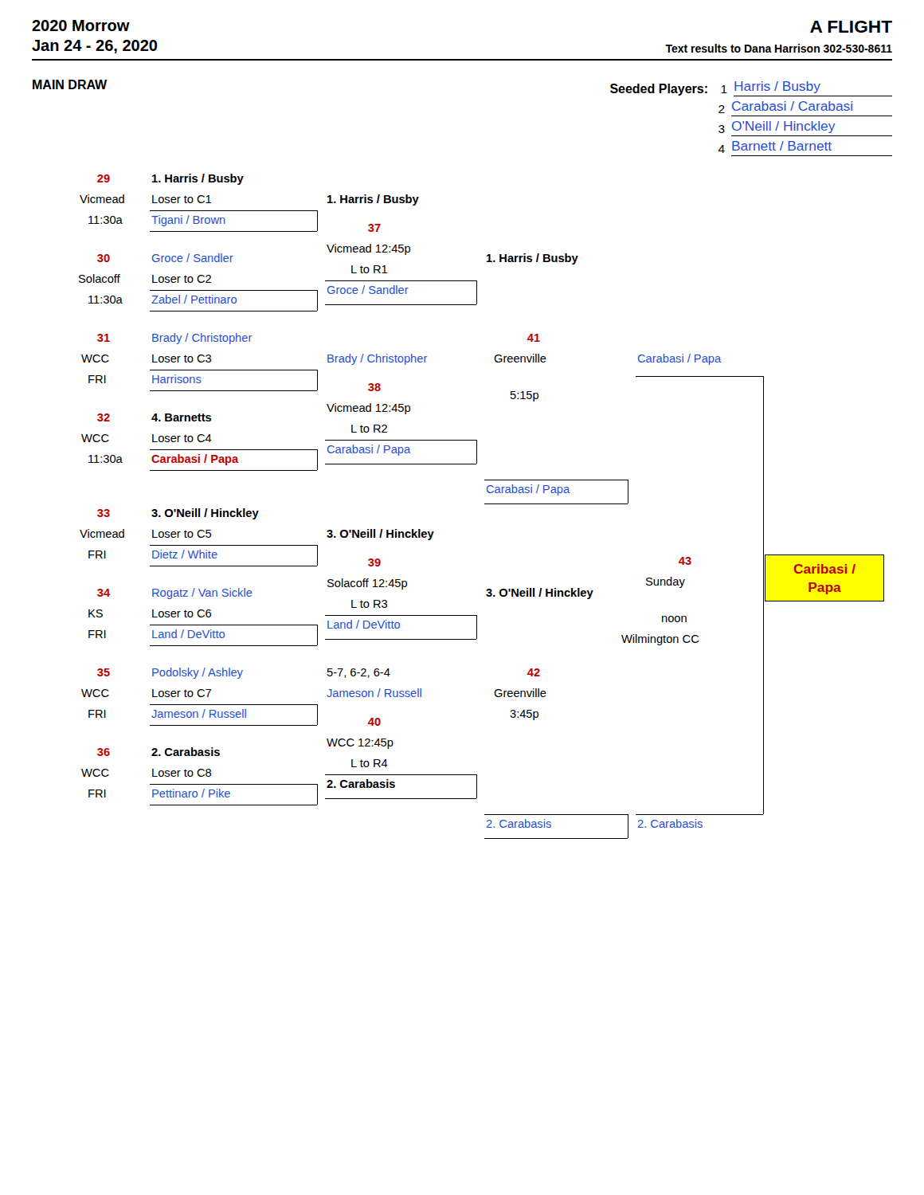2020 Morrow
Jan 24 - 26, 2020
A FLIGHT
Text results to Dana Harrison 302-530-8611
MAIN DRAW
Seeded Players:
1
Harris / Busby
2
Carabasi / Carabasi
3
O'Neill / Hinckley
4
Barnett / Barnett
29
1. Harris / Busby
Vicmead
Loser to C1
11:30a
Tigani / Brown
30
Groce / Sandler
Solacoff
Loser to C2
11:30a
Zabel / Pettinaro
31
Brady / Christopher
WCC
Loser to C3
FRI
Harrisons
32
4. Barnetts
WCC
Loser to C4
11:30a
Carabasi / Papa
33
3. O'Neill / Hinckley
Vicmead
Loser to C5
FRI
Dietz / White
34
Rogatz / Van Sickle
KS
Loser to C6
FRI
Land / DeVitto
35
Podolsky / Ashley
WCC
Loser to C7
FRI
Jameson / Russell
5-7, 6-2, 6-4
36
2. Carabasis
WCC
Loser to C8
FRI
Pettinaro / Pike
1. Harris / Busby
37
Vicmead 12:45p
L to R1
Groce / Sandler
Brady / Christopher
38
Vicmead 12:45p
L to R2
Carabasi / Papa
3. O'Neill / Hinckley
39
Solacoff 12:45p
L to R3
Land / DeVitto
Jameson / Russell
40
WCC 12:45p
L to R4
2. Carabasis
1. Harris / Busby
41
Greenville
5:15p
Carabasi / Papa
3. O'Neill / Hinckley
42
Greenville
3:45p
2. Carabasis
Carabasi / Papa
43
Sunday
noon
Wilmington CC
2. Carabasis
Caribasi /
Papa